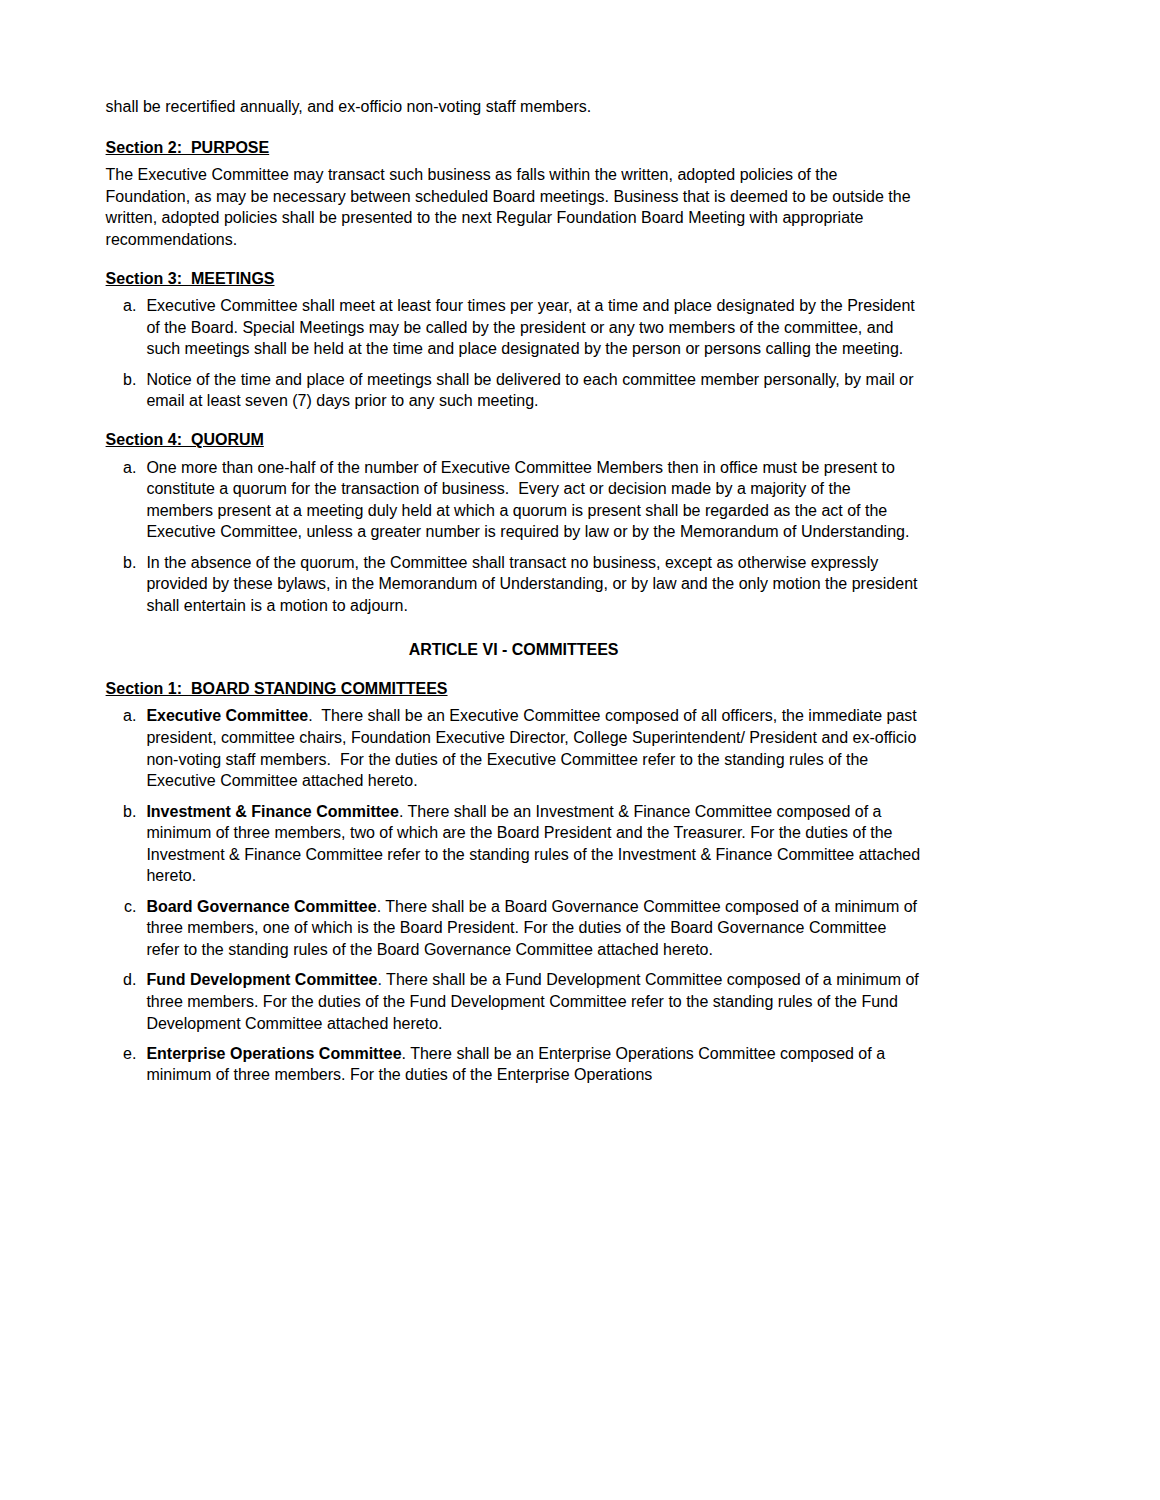shall be recertified annually, and ex-officio non-voting staff members.
Section 2: PURPOSE
The Executive Committee may transact such business as falls within the written, adopted policies of the Foundation, as may be necessary between scheduled Board meetings. Business that is deemed to be outside the written, adopted policies shall be presented to the next Regular Foundation Board Meeting with appropriate recommendations.
Section 3: MEETINGS
Executive Committee shall meet at least four times per year, at a time and place designated by the President of the Board. Special Meetings may be called by the president or any two members of the committee, and such meetings shall be held at the time and place designated by the person or persons calling the meeting.
Notice of the time and place of meetings shall be delivered to each committee member personally, by mail or email at least seven (7) days prior to any such meeting.
Section 4: QUORUM
One more than one-half of the number of Executive Committee Members then in office must be present to constitute a quorum for the transaction of business. Every act or decision made by a majority of the members present at a meeting duly held at which a quorum is present shall be regarded as the act of the Executive Committee, unless a greater number is required by law or by the Memorandum of Understanding.
In the absence of the quorum, the Committee shall transact no business, except as otherwise expressly provided by these bylaws, in the Memorandum of Understanding, or by law and the only motion the president shall entertain is a motion to adjourn.
ARTICLE VI - COMMITTEES
Section 1: BOARD STANDING COMMITTEES
Executive Committee. There shall be an Executive Committee composed of all officers, the immediate past president, committee chairs, Foundation Executive Director, College Superintendent/ President and ex-officio non-voting staff members. For the duties of the Executive Committee refer to the standing rules of the Executive Committee attached hereto.
Investment & Finance Committee. There shall be an Investment & Finance Committee composed of a minimum of three members, two of which are the Board President and the Treasurer. For the duties of the Investment & Finance Committee refer to the standing rules of the Investment & Finance Committee attached hereto.
Board Governance Committee. There shall be a Board Governance Committee composed of a minimum of three members, one of which is the Board President. For the duties of the Board Governance Committee refer to the standing rules of the Board Governance Committee attached hereto.
Fund Development Committee. There shall be a Fund Development Committee composed of a minimum of three members. For the duties of the Fund Development Committee refer to the standing rules of the Fund Development Committee attached hereto.
Enterprise Operations Committee. There shall be an Enterprise Operations Committee composed of a minimum of three members. For the duties of the Enterprise Operations